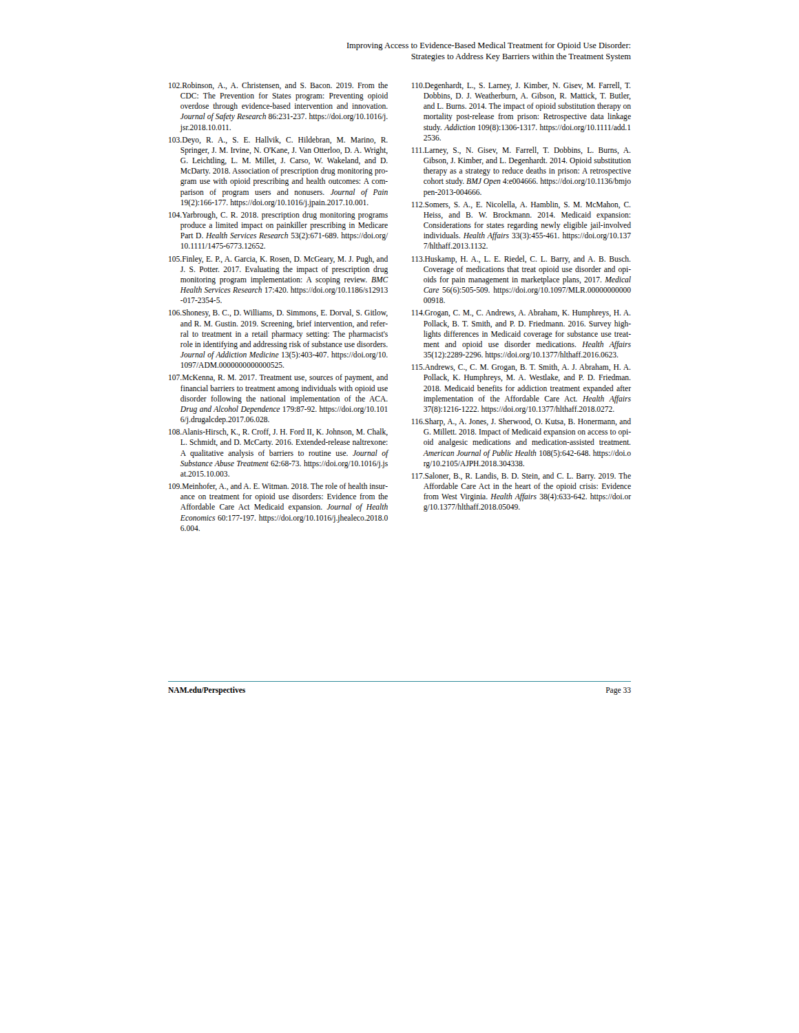Improving Access to Evidence-Based Medical Treatment for Opioid Use Disorder:
Strategies to Address Key Barriers within the Treatment System
102. Robinson, A., A. Christensen, and S. Bacon. 2019. From the CDC: The Prevention for States program: Preventing opioid overdose through evidence-based intervention and innovation. Journal of Safety Research 86:231-237. https://doi.org/10.1016/j.jsr.2018.10.011.
103. Deyo, R. A., S. E. Hallvik, C. Hildebran, M. Marino, R. Springer, J. M. Irvine, N. O'Kane, J. Van Otterloo, D. A. Wright, G. Leichtling, L. M. Millet, J. Carso, W. Wakeland, and D. McDarty. 2018. Association of prescription drug monitoring program use with opioid prescribing and health outcomes: A comparison of program users and nonusers. Journal of Pain 19(2):166-177. https://doi.org/10.1016/j.jpain.2017.10.001.
104. Yarbrough, C. R. 2018. prescription drug monitoring programs produce a limited impact on painkiller prescribing in Medicare Part D. Health Services Research 53(2):671-689. https://doi.org/10.1111/1475-6773.12652.
105. Finley, E. P., A. Garcia, K. Rosen, D. McGeary, M. J. Pugh, and J. S. Potter. 2017. Evaluating the impact of prescription drug monitoring program implementation: A scoping review. BMC Health Services Research 17:420. https://doi.org/10.1186/s12913-017-2354-5.
106. Shonesy, B. C., D. Williams, D. Simmons, E. Dorval, S. Gitlow, and R. M. Gustin. 2019. Screening, brief intervention, and referral to treatment in a retail pharmacy setting: The pharmacist's role in identifying and addressing risk of substance use disorders. Journal of Addiction Medicine 13(5):403-407. https://doi.org/10.1097/ADM.0000000000000525.
107. McKenna, R. M. 2017. Treatment use, sources of payment, and financial barriers to treatment among individuals with opioid use disorder following the national implementation of the ACA. Drug and Alcohol Dependence 179:87-92. https://doi.org/10.1016/j.drugalcdep.2017.06.028.
108. Alanis-Hirsch, K., R. Croff, J. H. Ford II, K. Johnson, M. Chalk, L. Schmidt, and D. McCarty. 2016. Extended-release naltrexone: A qualitative analysis of barriers to routine use. Journal of Substance Abuse Treatment 62:68-73. https://doi.org/10.1016/j.jsat.2015.10.003.
109. Meinhofer, A., and A. E. Witman. 2018. The role of health insurance on treatment for opioid use disorders: Evidence from the Affordable Care Act Medicaid expansion. Journal of Health Economics 60:177-197. https://doi.org/10.1016/j.jhealeco.2018.06.004.
110. Degenhardt, L., S. Larney, J. Kimber, N. Gisev, M. Farrell, T. Dobbins, D. J. Weatherburn, A. Gibson, R. Mattick, T. Butler, and L. Burns. 2014. The impact of opioid substitution therapy on mortality post-release from prison: Retrospective data linkage study. Addiction 109(8):1306-1317. https://doi.org/10.1111/add.12536.
111. Larney, S., N. Gisev, M. Farrell, T. Dobbins, L. Burns, A. Gibson, J. Kimber, and L. Degenhardt. 2014. Opioid substitution therapy as a strategy to reduce deaths in prison: A retrospective cohort study. BMJ Open 4:e004666. https://doi.org/10.1136/bmjopen-2013-004666.
112. Somers, S. A., E. Nicolella, A. Hamblin, S. M. McMahon, C. Heiss, and B. W. Brockmann. 2014. Medicaid expansion: Considerations for states regarding newly eligible jail-involved individuals. Health Affairs 33(3):455-461. https://doi.org/10.1377/hlthaff.2013.1132.
113. Huskamp, H. A., L. E. Riedel, C. L. Barry, and A. B. Busch. Coverage of medications that treat opioid use disorder and opioids for pain management in marketplace plans, 2017. Medical Care 56(6):505-509. https://doi.org/10.1097/MLR.0000000000000918.
114. Grogan, C. M., C. Andrews, A. Abraham, K. Humphreys, H. A. Pollack, B. T. Smith, and P. D. Friedmann. 2016. Survey highlights differences in Medicaid coverage for substance use treatment and opioid use disorder medications. Health Affairs 35(12):2289-2296. https://doi.org/10.1377/hlthaff.2016.0623.
115. Andrews, C., C. M. Grogan, B. T. Smith, A. J. Abraham, H. A. Pollack, K. Humphreys, M. A. Westlake, and P. D. Friedman. 2018. Medicaid benefits for addiction treatment expanded after implementation of the Affordable Care Act. Health Affairs 37(8):1216-1222. https://doi.org/10.1377/hlthaff.2018.0272.
116. Sharp, A., A. Jones, J. Sherwood, O. Kutsa, B. Honermann, and G. Millett. 2018. Impact of Medicaid expansion on access to opioid analgesic medications and medication-assisted treatment. American Journal of Public Health 108(5):642-648. https://doi.org/10.2105/AJPH.2018.304338.
117. Saloner, B., R. Landis, B. D. Stein, and C. L. Barry. 2019. The Affordable Care Act in the heart of the opioid crisis: Evidence from West Virginia. Health Affairs 38(4):633-642. https://doi.org/10.1377/hlthaff.2018.05049.
NAM.edu/Perspectives Page 33